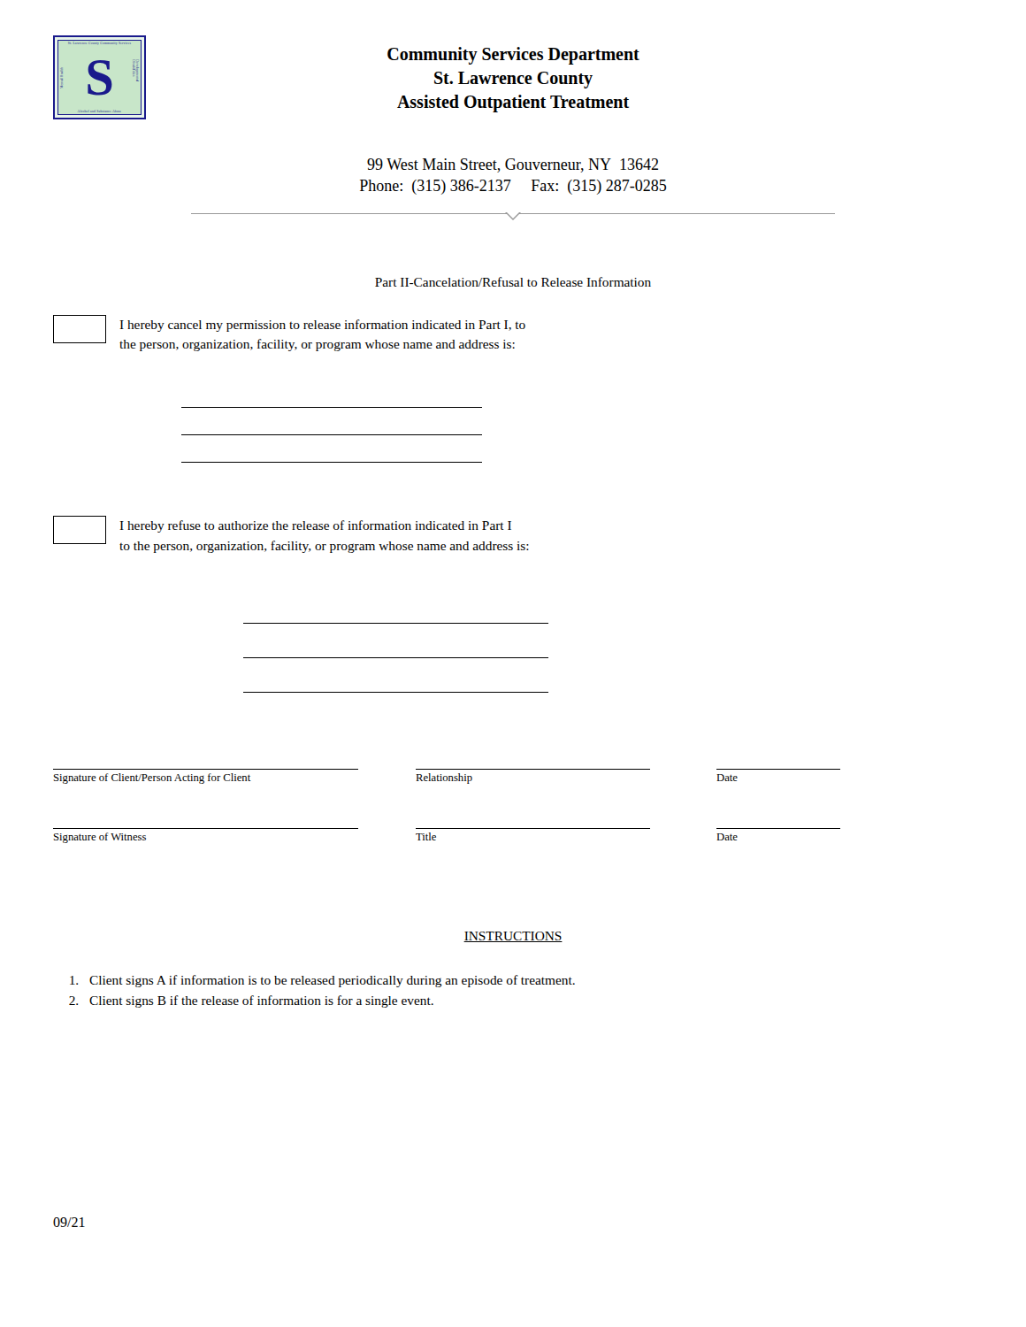St. Lawrence County Community Services
Mental Health
Developmental Disabilities
S
Alcohol and Substance Abuse
Community Services Department
St. Lawrence County
Assisted Outpatient Treatment
99 West Main Street, Gouverneur, NY 13642
Phone: (315) 386-2137 Fax: (315) 287-0285
Part II-Cancelation/Refusal to Release Information
I hereby cancel my permission to release information indicated in Part I, to
the person, organization, facility, or program whose name and address is:
I hereby refuse to authorize the release of information indicated in Part I
to the person, organization, facility, or program whose name and address is:
Signature of Client/Person Acting for Client
Relationship
Date
Signature of Witness
Title
Date
INSTRUCTIONS
Client signs A if information is to be released periodically during an episode of treatment.
Client signs B if the release of information is for a single event.
09/21